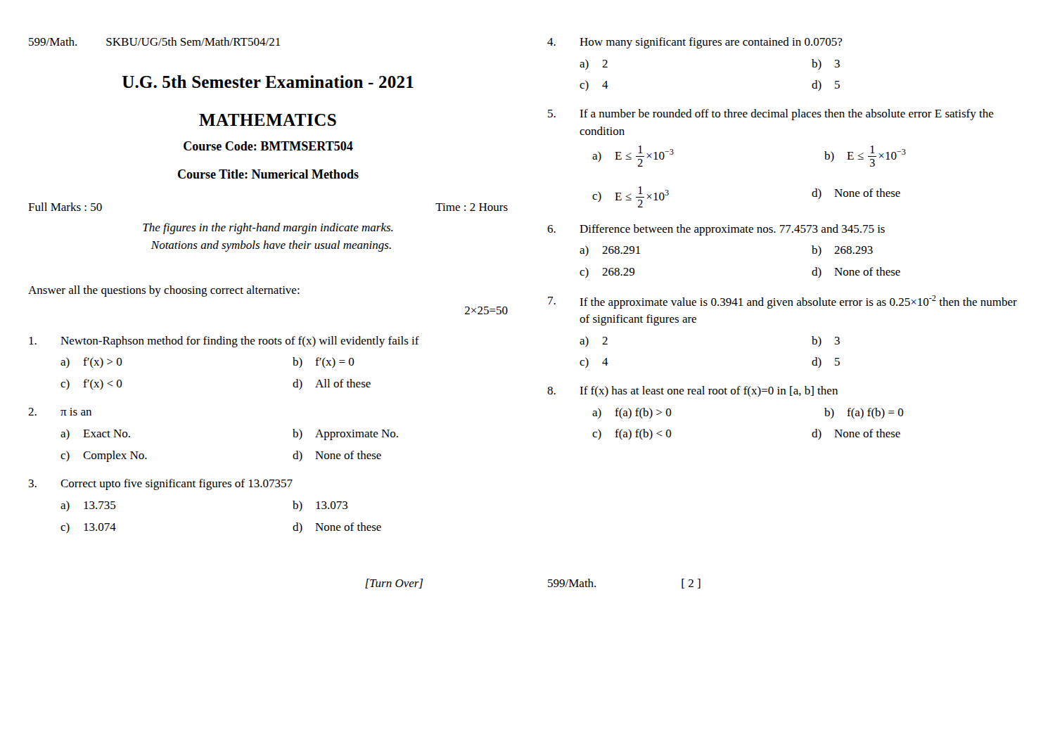599/Math. SKBU/UG/5th Sem/Math/RT504/21
U.G. 5th Semester Examination - 2021
MATHEMATICS
Course Code: BMTMSERT504
Course Title: Numerical Methods
Full Marks : 50 Time : 2 Hours
The figures in the right-hand margin indicate marks.
Notations and symbols have their usual meanings.
Answer all the questions by choosing correct alternative:
2×25=50
Newton-Raphson method for finding the roots of f(x) will evidently fails if
a) f′(x) > 0
b) f′(x) = 0
c) f′(x) < 0
d) All of these
π is an
a) Exact No.
b) Approximate No.
c) Complex No.
d) None of these
Correct upto five significant figures of 13.07357
a) 13.735
b) 13.073
c) 13.074
d) None of these
How many significant figures are contained in 0.0705?
a) 2
b) 3
c) 4
d) 5
If a number be rounded off to three decimal places then the absolute error E satisfy the condition
a) E ≤ 12×10−3
b) E ≤ 13×10−3
c) E ≤ 12×103
d) None of these
Difference between the approximate nos. 77.4573 and 345.75 is
a) 268.291
b) 268.293
c) 268.29
d) None of these
If the approximate value is 0.3941 and given absolute error is as 0.25×10-2 then the number of significant figures are
a) 2
b) 3
c) 4
d) 5
If f(x) has at least one real root of f(x)=0 in [a, b] then
a) f(a) f(b) > 0
b) f(a) f(b) = 0
c) f(a) f(b) < 0
d) None of these
[Turn Over]
599/Math. [ 2 ]